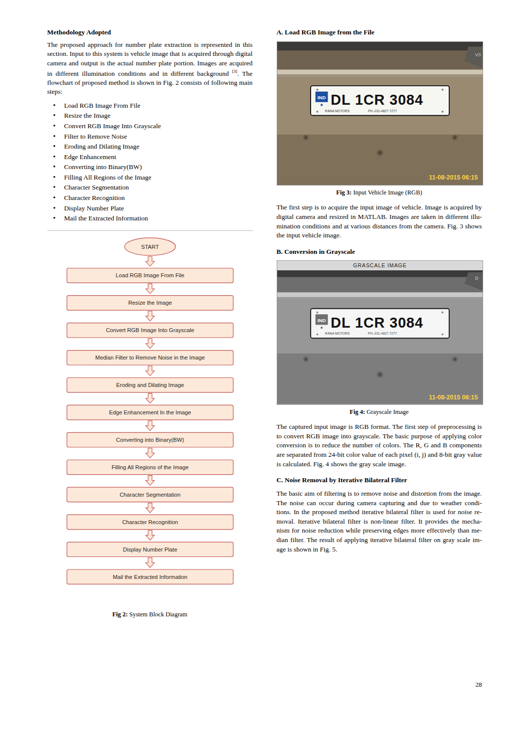Methodology Adopted
The proposed approach for number plate extraction is represented in this section. Input to this system is vehicle image that is acquired through digital camera and output is the actual number plate portion. Images are acquired in different illumination conditions and in different background [3]. The flowchart of proposed method is shown in Fig. 2 consists of following main steps:
Load RGB Image From File
Resize the Image
Convert RGB Image Into Grayscale
Filter to Remove Noise
Eroding and Dilating Image
Edge Enhancement
Converting into Binary(BW)
Filling All Regions of the Image
Character Segmentation
Character Recognition
Display Number Plate
Mail the Extracted Information
START Load RGB Image From File Resize the Image Convert RGB Image Into Grayscale Median Filter to Remove Noise in the Image Eroding and Dilating Image Edge Enhancement In the Image Converting into Binary(BW) Filling All Regions of the Image Character Segmentation Character Recognition Display Number Plate Mail the Extracted Information
Fig 2: System Block Diagram
A. Load RGB Image from the File
V3 IND DL 1CR 3084 RANA MOTORS PH.-011-4827 7277 11-08-2015 06:15
Fig 3: Input Vehicle Image (RGB)
The first step is to acquire the input image of vehicle. Image is acquired by digital camera and resized in MATLAB. Images are taken in different illumination conditions and at various distances from the camera. Fig. 3 shows the input vehicle image.
B. Conversion in Grayscale
GRASCALE IMAGE D IND DL 1CR 3084 RANA MOTORS PH.-011-4827 7277 11-08-2015 06:15
Fig 4: Grayscale Image
The captured input image is RGB format. The first step of preprocessing is to convert RGB image into grayscale. The basic purpose of applying color conversion is to reduce the number of colors. The R, G and B components are separated from 24-bit color value of each pixel (i, j) and 8-bit gray value is calculated. Fig. 4 shows the gray scale image.
C. Noise Removal by Iterative Bilateral Filter
The basic aim of filtering is to remove noise and distortion from the image. The noise can occur during camera capturing and due to weather conditions. In the proposed method iterative bilateral filter is used for noise removal. Iterative bilateral filter is non-linear filter. It provides the mechanism for noise reduction while preserving edges more effectively than median filter. The result of applying iterative bilateral filter on gray scale image is shown in Fig. 5.
28